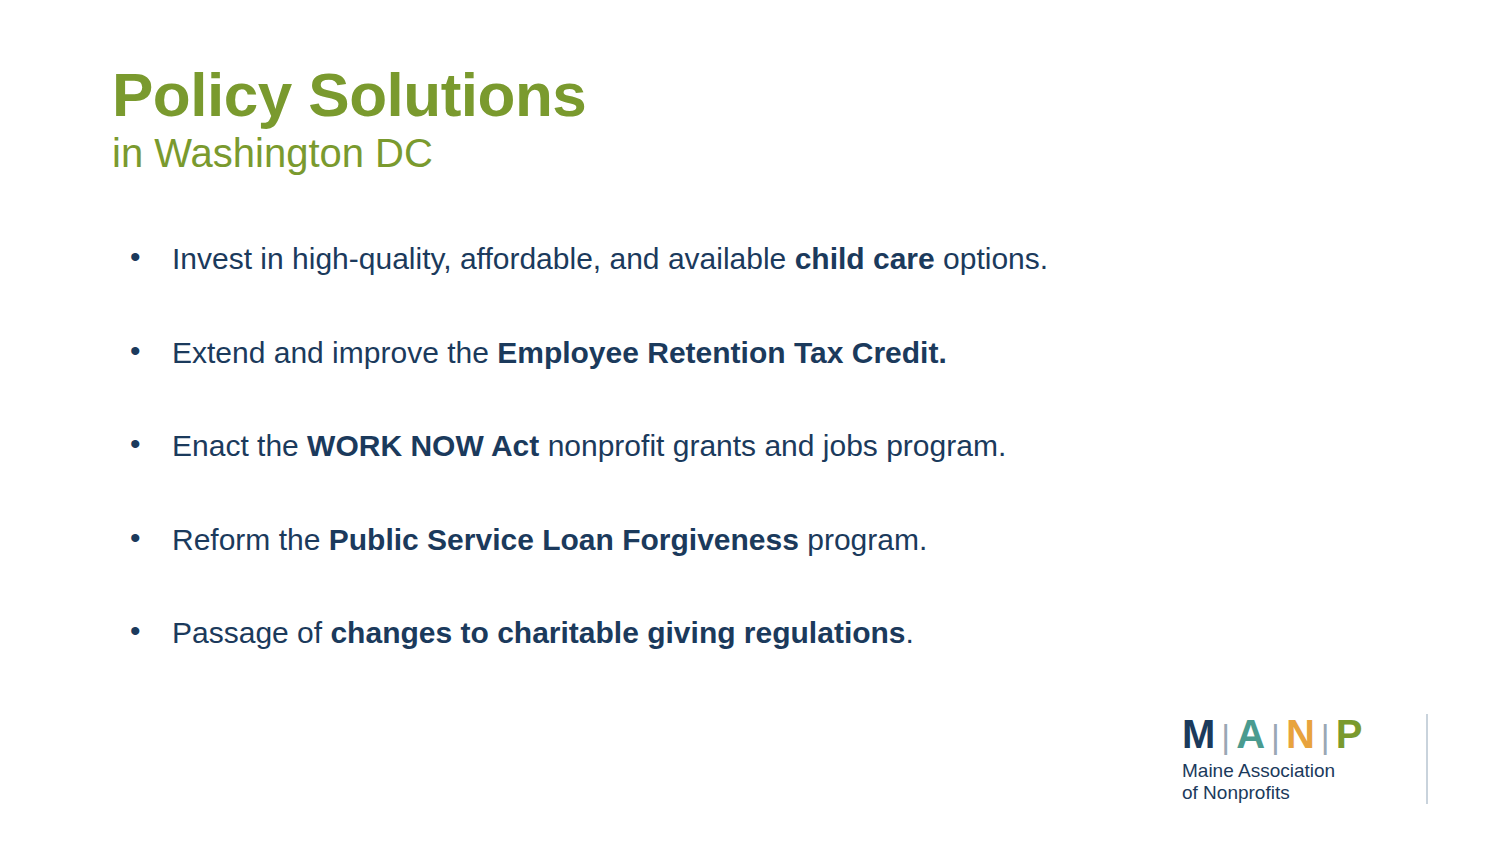Policy Solutions
in Washington DC
Invest in high-quality, affordable, and available child care options.
Extend and improve the Employee Retention Tax Credit.
Enact the WORK NOW Act nonprofit grants and jobs program.
Reform the Public Service Loan Forgiveness program.
Passage of changes to charitable giving regulations.
M|A|N|P
Maine Association
of Nonprofits